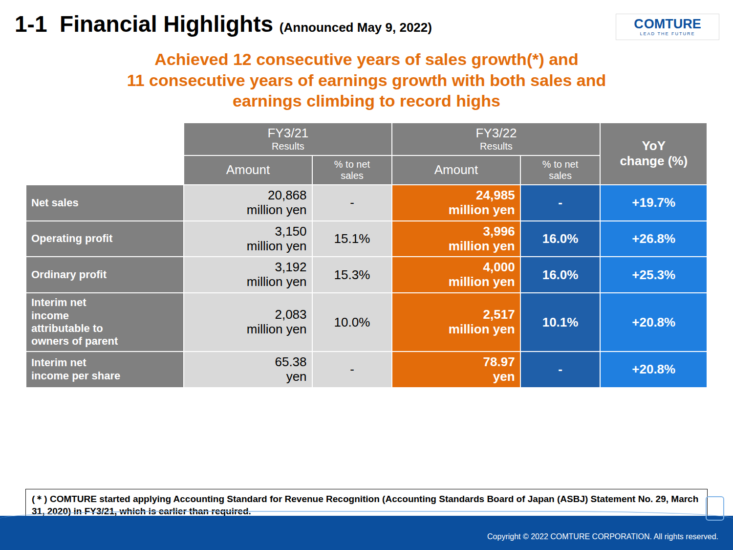1-1 Financial Highlights (Announced May 9, 2022)
COMTURE
LEAD THE FUTURE
Achieved 12 consecutive years of sales growth(*) and
11 consecutive years of earnings growth with both sales and
earnings climbing to record highs
| | FY3/21 Results | FY3/22 Results | YoY change (%) |
| --- | --- | --- | --- |
| Amount | % to net sales | Amount | % to net sales |
| Net sales | 20,868 million yen | - | 24,985 million yen | - | +19.7% |
| Operating profit | 3,150 million yen | 15.1% | 3,996 million yen | 16.0% | +26.8% |
| Ordinary profit | 3,192 million yen | 15.3% | 4,000 million yen | 16.0% | +25.3% |
| Interim net income attributable to owners of parent | 2,083 million yen | 10.0% | 2,517 million yen | 10.1% | +20.8% |
| Interim net income per share | 65.38 yen | - | 78.97 yen | - | +20.8% |
(＊) COMTURE started applying Accounting Standard for Revenue Recognition (Accounting Standards Board of Japan (ASBJ) Statement No. 29, March 31, 2020) in FY3/21, which is earlier than required.
Copyright © 2022 COMTURE CORPORATION. All rights reserved.